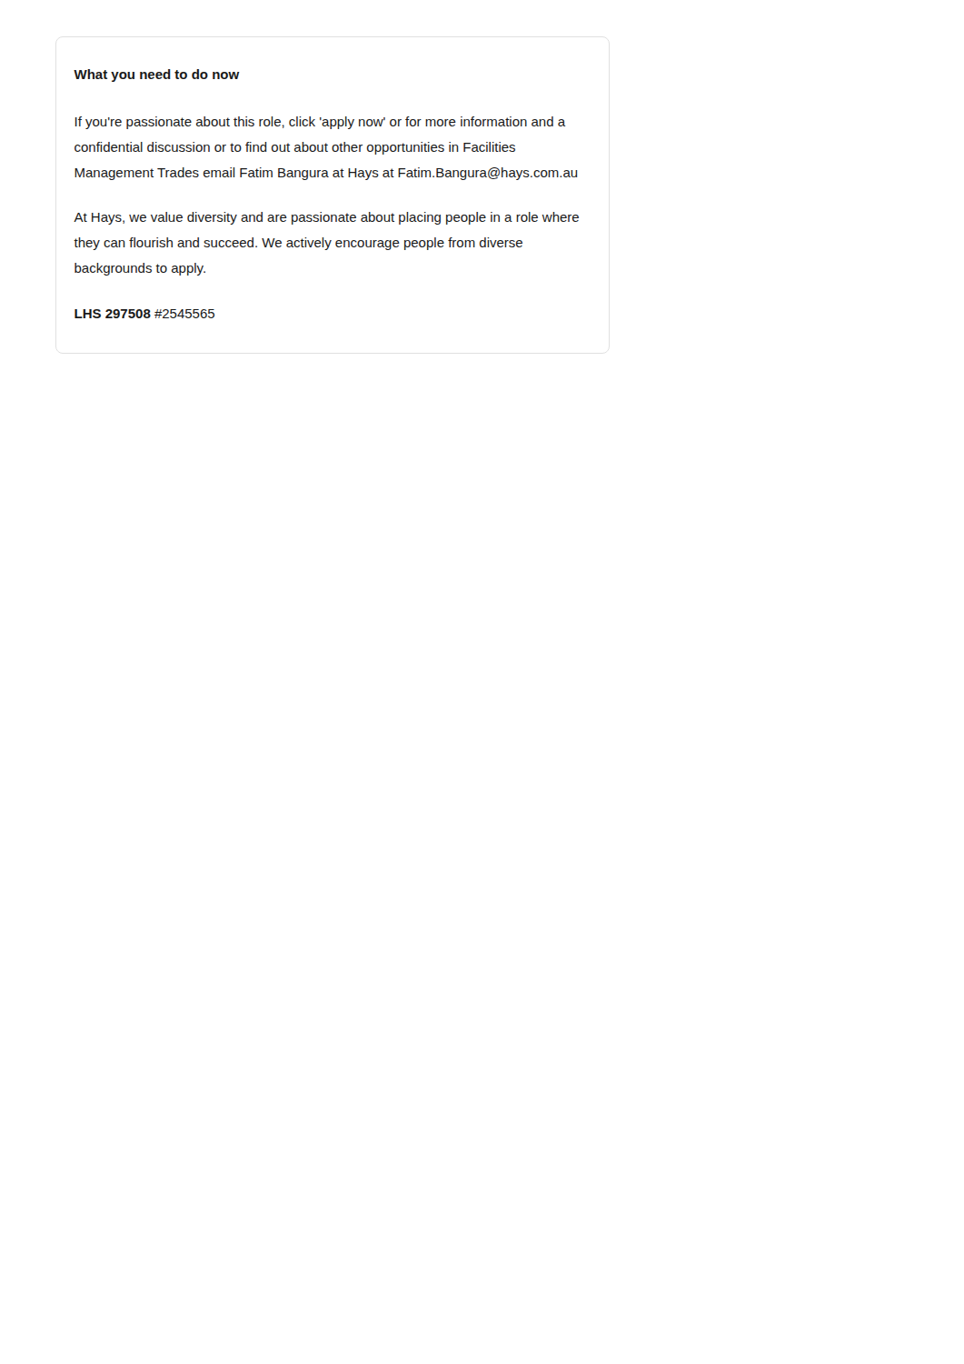What you need to do now
If you're passionate about this role, click 'apply now' or for more information and a confidential discussion or to find out about other opportunities in Facilities Management Trades email Fatim Bangura at Hays at Fatim.Bangura@hays.com.au
At Hays, we value diversity and are passionate about placing people in a role where they can flourish and succeed. We actively encourage people from diverse backgrounds to apply.
LHS 297508 #2545565